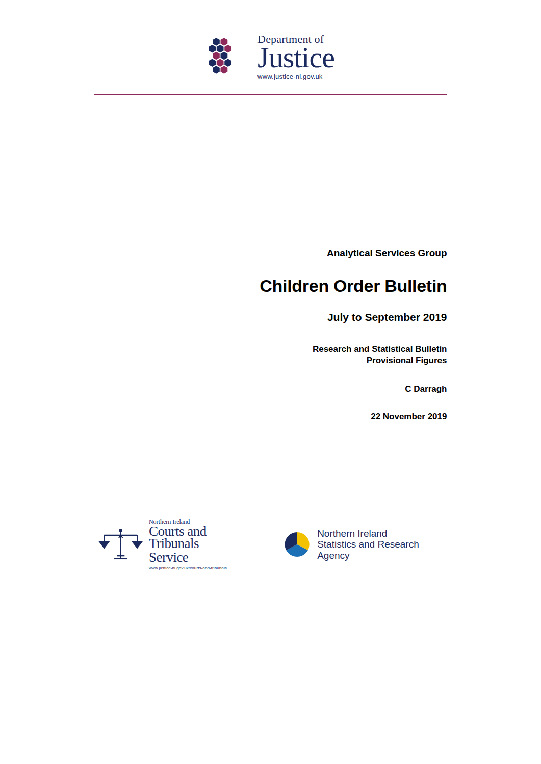Department of
Justice
www.justice-ni.gov.uk
Analytical Services Group
Children Order Bulletin
July to September 2019
Research and Statistical Bulletin
Provisional Figures
C Darragh
22 November 2019
Northern Ireland
Courts and
Tribunals Service
www.justice-ni.gov.uk/courts-and-tribunals
Northern Ireland
Statistics and Research Agency